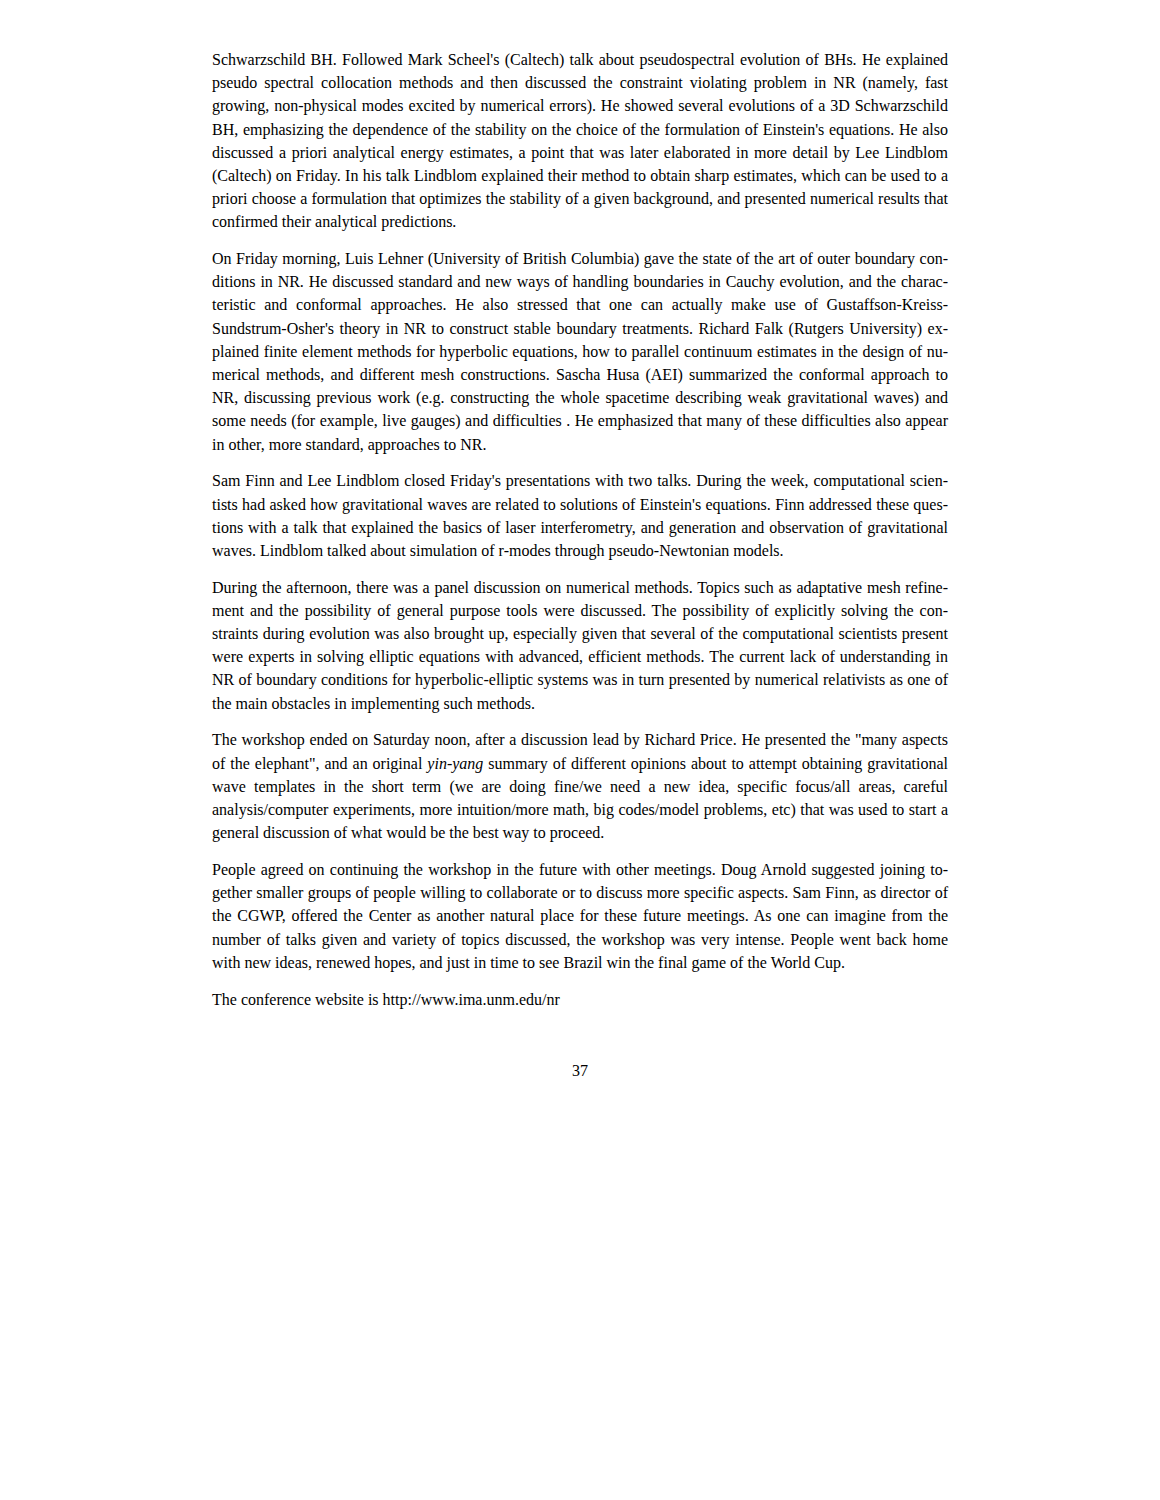Schwarzschild BH. Followed Mark Scheel's (Caltech) talk about pseudospectral evolution of BHs. He explained pseudo spectral collocation methods and then discussed the constraint violating problem in NR (namely, fast growing, non-physical modes excited by numerical errors). He showed several evolutions of a 3D Schwarzschild BH, emphasizing the dependence of the stability on the choice of the formulation of Einstein's equations. He also discussed a priori analytical energy estimates, a point that was later elaborated in more detail by Lee Lindblom (Caltech) on Friday. In his talk Lindblom explained their method to obtain sharp estimates, which can be used to a priori choose a formulation that optimizes the stability of a given background, and presented numerical results that confirmed their analytical predictions.
On Friday morning, Luis Lehner (University of British Columbia) gave the state of the art of outer boundary conditions in NR. He discussed standard and new ways of handling boundaries in Cauchy evolution, and the characteristic and conformal approaches. He also stressed that one can actually make use of Gustaffson-Kreiss-Sundstrum-Osher's theory in NR to construct stable boundary treatments. Richard Falk (Rutgers University) explained finite element methods for hyperbolic equations, how to parallel continuum estimates in the design of numerical methods, and different mesh constructions. Sascha Husa (AEI) summarized the conformal approach to NR, discussing previous work (e.g. constructing the whole spacetime describing weak gravitational waves) and some needs (for example, live gauges) and difficulties . He emphasized that many of these difficulties also appear in other, more standard, approaches to NR.
Sam Finn and Lee Lindblom closed Friday's presentations with two talks. During the week, computational scientists had asked how gravitational waves are related to solutions of Einstein's equations. Finn addressed these questions with a talk that explained the basics of laser interferometry, and generation and observation of gravitational waves. Lindblom talked about simulation of r-modes through pseudo-Newtonian models.
During the afternoon, there was a panel discussion on numerical methods. Topics such as adaptative mesh refinement and the possibility of general purpose tools were discussed. The possibility of explicitly solving the constraints during evolution was also brought up, especially given that several of the computational scientists present were experts in solving elliptic equations with advanced, efficient methods. The current lack of understanding in NR of boundary conditions for hyperbolic-elliptic systems was in turn presented by numerical relativists as one of the main obstacles in implementing such methods.
The workshop ended on Saturday noon, after a discussion lead by Richard Price. He presented the "many aspects of the elephant", and an original yin-yang summary of different opinions about to attempt obtaining gravitational wave templates in the short term (we are doing fine/we need a new idea, specific focus/all areas, careful analysis/computer experiments, more intuition/more math, big codes/model problems, etc) that was used to start a general discussion of what would be the best way to proceed.
People agreed on continuing the workshop in the future with other meetings. Doug Arnold suggested joining together smaller groups of people willing to collaborate or to discuss more specific aspects. Sam Finn, as director of the CGWP, offered the Center as another natural place for these future meetings. As one can imagine from the number of talks given and variety of topics discussed, the workshop was very intense. People went back home with new ideas, renewed hopes, and just in time to see Brazil win the final game of the World Cup.
The conference website is http://www.ima.unm.edu/nr
37